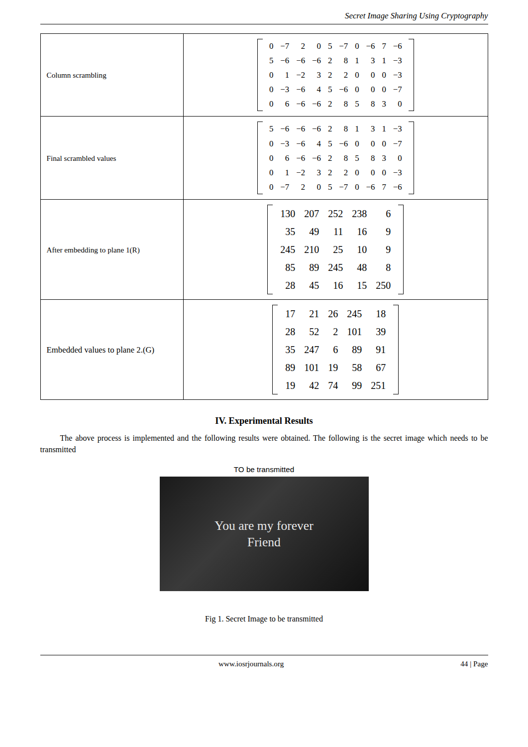Secret Image Sharing Using Cryptography
| Column scrambling | / 0 / −7 / 2 / 0 / 5 / −7 / 0 / −6 / 7 / −6 / / 5 / −6 / −6 / −6 / 2 / 8 / 1 / 3 / 1 / −3 / / 0 / 1 / −2 / 3 / 2 / 2 / 0 / 0 / 0 / −3 / / 0 / −3 / −6 / 4 / 5 / −6 / 0 / 0 / 0 / −7 / / 0 / 6 / −6 / −6 / 2 / 8 / 5 / 8 / 3 / 0 / |
| Final scrambled values | / 5 / −6 / −6 / −6 / 2 / 8 / 1 / 3 / 1 / −3 / / 0 / −3 / −6 / 4 / 5 / −6 / 0 / 0 / 0 / −7 / / 0 / 6 / −6 / −6 / 2 / 8 / 5 / 8 / 3 / 0 / / 0 / 1 / −2 / 3 / 2 / 2 / 0 / 0 / 0 / −3 / / 0 / −7 / 2 / 0 / 5 / −7 / 0 / −6 / 7 / −6 / |
| After embedding to plane 1(R) | / 130 / 207 / 252 / 238 / 6 / / 35 / 49 / 11 / 16 / 9 / / 245 / 210 / 25 / 10 / 9 / / 85 / 89 / 245 / 48 / 8 / / 28 / 45 / 16 / 15 / 250 / |
| Embedded values to plane 2.(G) | / 17 / 21 / 26 / 245 / 18 / / 28 / 52 / 2 / 101 / 39 / / 35 / 247 / 6 / 89 / 91 / / 89 / 101 / 19 / 58 / 67 / / 19 / 42 / 74 / 99 / 251 / |
IV. Experimental Results
The above process is implemented and the following results were obtained. The following is the secret image which needs to be transmitted
TO be transmitted
You are my forever
Friend
Fig 1. Secret Image to be transmitted
www.iosrjournals.org
44 | Page